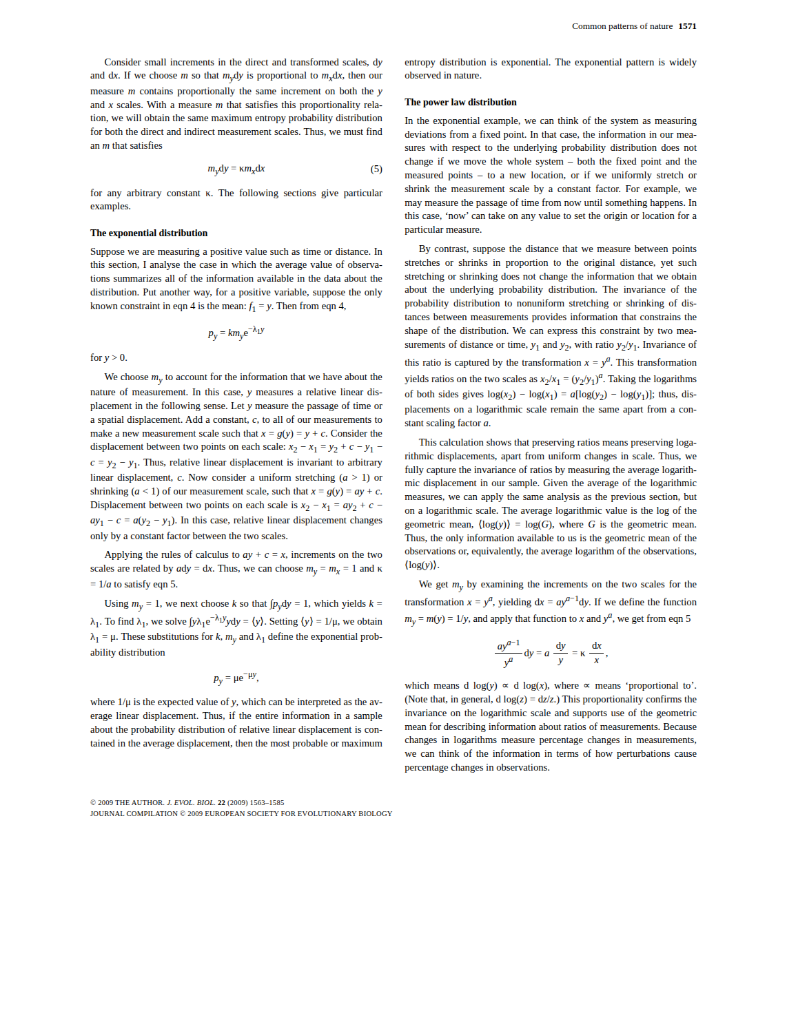Common patterns of nature 1571
Consider small increments in the direct and transformed scales, dy and dx. If we choose m so that mydy is proportional to mxdx, then our measure m contains proportionally the same increment on both the y and x scales. With a measure m that satisfies this proportionality relation, we will obtain the same maximum entropy probability distribution for both the direct and indirect measurement scales. Thus, we must find an m that satisfies
mydy = κmxdx (5)
for any arbitrary constant κ. The following sections give particular examples.
The exponential distribution
Suppose we are measuring a positive value such as time or distance. In this section, I analyse the case in which the average value of observations summarizes all of the information available in the data about the distribution. Put another way, for a positive variable, suppose the only known constraint in eqn 4 is the mean: f1 = y. Then from eqn 4,
py = kmye−λ1y
for y > 0.
We choose my to account for the information that we have about the nature of measurement. In this case, y measures a relative linear displacement in the following sense. Let y measure the passage of time or a spatial displacement. Add a constant, c, to all of our measurements to make a new measurement scale such that x = g(y) = y + c. Consider the displacement between two points on each scale: x2 − x1 = y2 + c − y1 − c = y2 − y1. Thus, relative linear displacement is invariant to arbitrary linear displacement, c. Now consider a uniform stretching (a > 1) or shrinking (a < 1) of our measurement scale, such that x = g(y) = ay + c. Displacement between two points on each scale is x2 − x1 = ay2 + c − ay1 − c = a(y2 − y1). In this case, relative linear displacement changes only by a constant factor between the two scales.
Applying the rules of calculus to ay + c = x, increments on the two scales are related by ady = dx. Thus, we can choose my = mx = 1 and κ = 1/a to satisfy eqn 5.
Using my = 1, we next choose k so that ∫pydy = 1, which yields k = λ1. To find λ1, we solve ∫yλ1e−λ1yydy = ⟨y⟩. Setting ⟨y⟩ = 1/μ, we obtain λ1 = μ. These substitutions for k, my and λ1 define the exponential probability distribution
py = μe−μy,
where 1/μ is the expected value of y, which can be interpreted as the average linear displacement. Thus, if the entire information in a sample about the probability distribution of relative linear displacement is contained in the average displacement, then the most probable or maximum entropy distribution is exponential. The exponential pattern is widely observed in nature.
The power law distribution
In the exponential example, we can think of the system as measuring deviations from a fixed point. In that case, the information in our measures with respect to the underlying probability distribution does not change if we move the whole system – both the fixed point and the measured points – to a new location, or if we uniformly stretch or shrink the measurement scale by a constant factor. For example, we may measure the passage of time from now until something happens. In this case, ‘now’ can take on any value to set the origin or location for a particular measure.
By contrast, suppose the distance that we measure between points stretches or shrinks in proportion to the original distance, yet such stretching or shrinking does not change the information that we obtain about the underlying probability distribution. The invariance of the probability distribution to nonuniform stretching or shrinking of distances between measurements provides information that constrains the shape of the distribution. We can express this constraint by two measurements of distance or time, y1 and y2, with ratio y2/y1. Invariance of this ratio is captured by the transformation x = ya. This transformation yields ratios on the two scales as x2/x1 = (y2/y1)a. Taking the logarithms of both sides gives log(x2) − log(x1) = a[log(y2) − log(y1)]; thus, displacements on a logarithmic scale remain the same apart from a constant scaling factor a.
This calculation shows that preserving ratios means preserving logarithmic displacements, apart from uniform changes in scale. Thus, we fully capture the invariance of ratios by measuring the average logarithmic displacement in our sample. Given the average of the logarithmic measures, we can apply the same analysis as the previous section, but on a logarithmic scale. The average logarithmic value is the log of the geometric mean, ⟨log(y)⟩ = log(G), where G is the geometric mean. Thus, the only information available to us is the geometric mean of the observations or, equivalently, the average logarithm of the observations, ⟨log(y)⟩.
We get my by examining the increments on the two scales for the transformation x = ya, yielding dx = aya−1dy. If we define the function my = m(y) = 1/y, and apply that function to x and ya, we get from eqn 5
aya−1 yady = a dy y = κ dx x,
which means d log(y) ∝ d log(x), where ∝ means ‘proportional to’. (Note that, in general, d log(z) = dz/z.) This proportionality confirms the invariance on the logarithmic scale and supports use of the geometric mean for describing information about ratios of measurements. Because changes in logarithms measure percentage changes in measurements, we can think of the information in terms of how perturbations cause percentage changes in observations.
© 2009 THE AUTHOR. J. EVOL. BIOL. 22 (2009) 1563–1585
JOURNAL COMPILATION © 2009 EUROPEAN SOCIETY FOR EVOLUTIONARY BIOLOGY